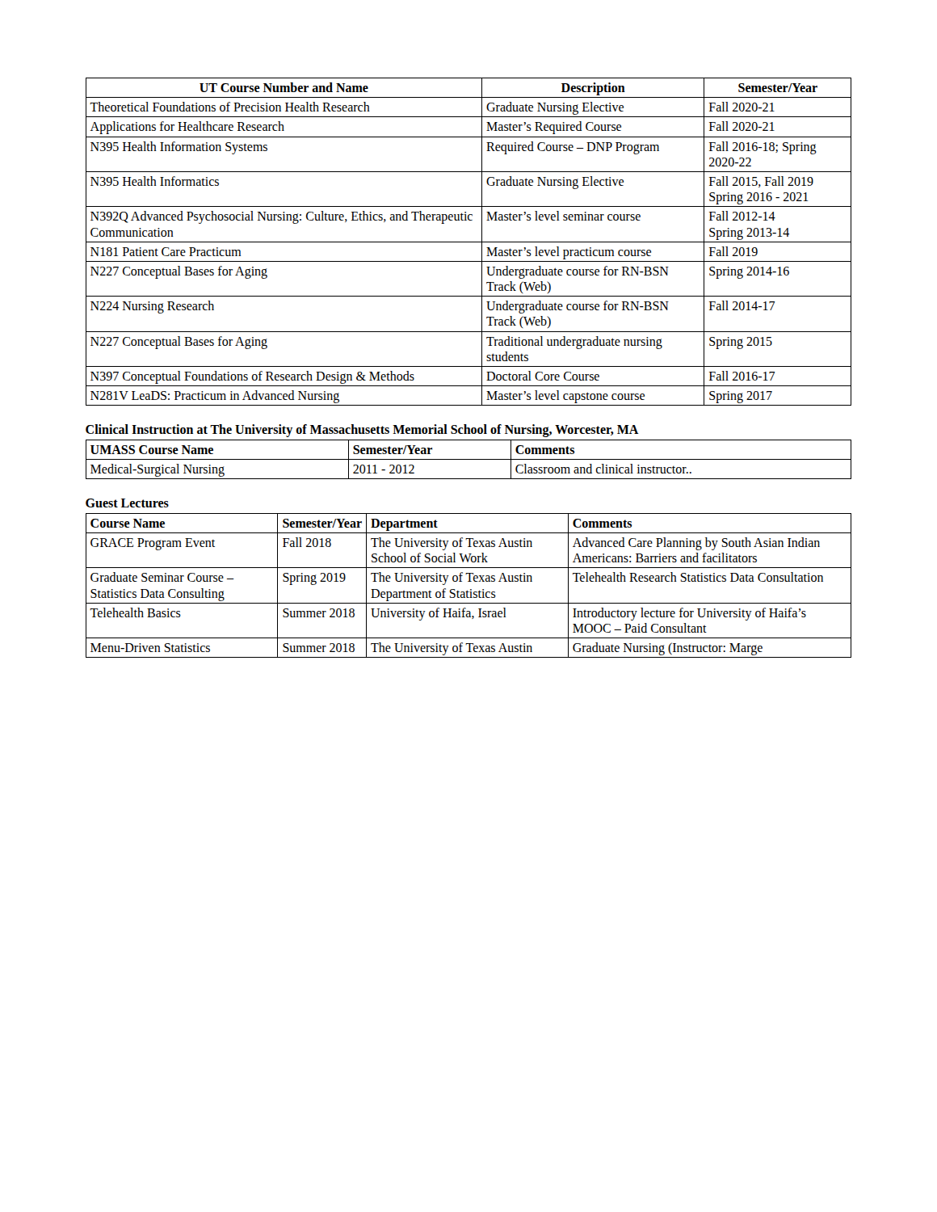| UT Course Number and Name | Description | Semester/Year |
| --- | --- | --- |
| Theoretical Foundations of Precision Health Research | Graduate Nursing Elective | Fall 2020-21 |
| Applications for Healthcare Research | Master’s Required Course | Fall 2020-21 |
| N395 Health Information Systems | Required Course – DNP Program | Fall 2016-18; Spring 2020-22 |
| N395 Health Informatics | Graduate Nursing Elective | Fall 2015, Fall 2019 Spring 2016 - 2021 |
| N392Q Advanced Psychosocial Nursing: Culture, Ethics, and Therapeutic Communication | Master’s level seminar course | Fall 2012-14 Spring 2013-14 |
| N181 Patient Care Practicum | Master’s level practicum course | Fall 2019 |
| N227 Conceptual Bases for Aging | Undergraduate course for RN-BSN Track (Web) | Spring 2014-16 |
| N224 Nursing Research | Undergraduate course for RN-BSN Track (Web) | Fall 2014-17 |
| N227 Conceptual Bases for Aging | Traditional undergraduate nursing students | Spring 2015 |
| N397 Conceptual Foundations of Research Design & Methods | Doctoral Core Course | Fall 2016-17 |
| N281V LeaDS: Practicum in Advanced Nursing | Master’s level capstone course | Spring 2017 |
Clinical Instruction at The University of Massachusetts Memorial School of Nursing, Worcester, MA
| UMASS Course Name | Semester/Year | Comments |
| --- | --- | --- |
| Medical-Surgical Nursing | 2011 - 2012 | Classroom and clinical instructor.. |
Guest Lectures
| Course Name | Semester/Year | Department | Comments |
| --- | --- | --- | --- |
| GRACE Program Event | Fall 2018 | The University of Texas Austin School of Social Work | Advanced Care Planning by South Asian Indian Americans: Barriers and facilitators |
| Graduate Seminar Course – Statistics Data Consulting | Spring 2019 | The University of Texas Austin Department of Statistics | Telehealth Research Statistics Data Consultation |
| Telehealth Basics | Summer 2018 | University of Haifa, Israel | Introductory lecture for University of Haifa’s MOOC – Paid Consultant |
| Menu-Driven Statistics | Summer 2018 | The University of Texas Austin | Graduate Nursing (Instructor: Marge |